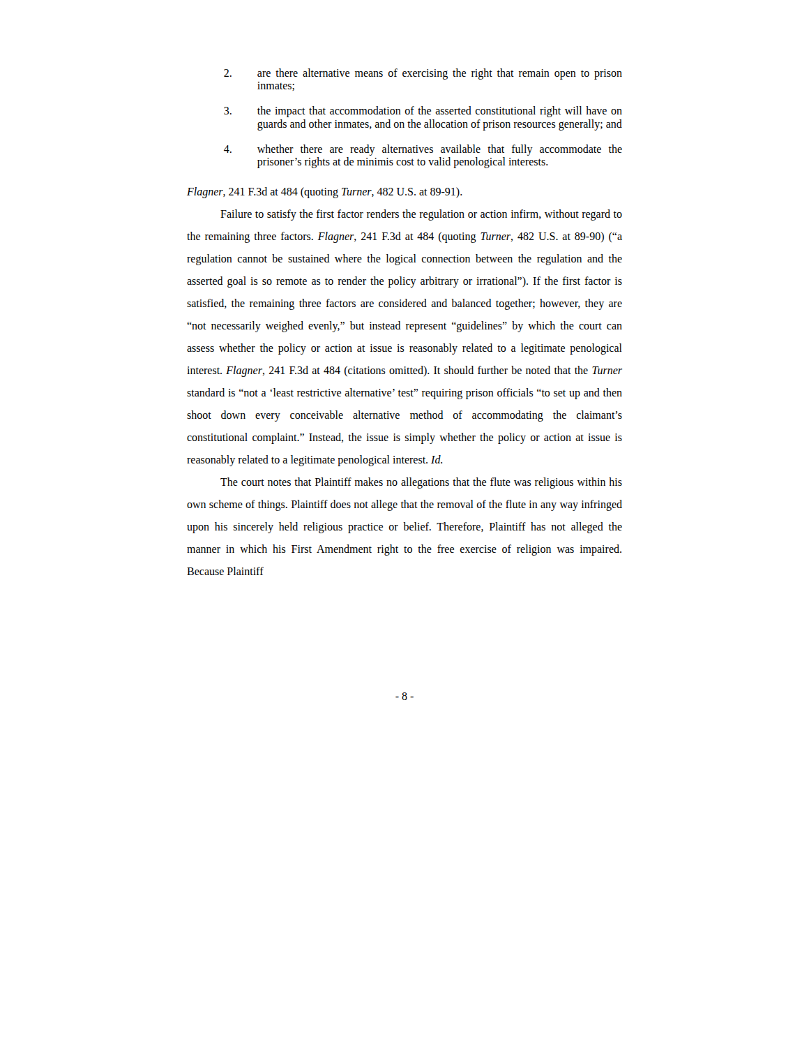2.
are there alternative means of exercising the right that remain open to prison inmates;
3.
the impact that accommodation of the asserted constitutional right will have on guards and other inmates, and on the allocation of prison resources generally; and
4.
whether there are ready alternatives available that fully accommodate the prisoner’s rights at de minimis cost to valid penological interests.
Flagner, 241 F.3d at 484 (quoting Turner, 482 U.S. at 89-91).
Failure to satisfy the first factor renders the regulation or action infirm, without regard to the remaining three factors. Flagner, 241 F.3d at 484 (quoting Turner, 482 U.S. at 89-90) (“a regulation cannot be sustained where the logical connection between the regulation and the asserted goal is so remote as to render the policy arbitrary or irrational”). If the first factor is satisfied, the remaining three factors are considered and balanced together; however, they are “not necessarily weighed evenly,” but instead represent “guidelines” by which the court can assess whether the policy or action at issue is reasonably related to a legitimate penological interest. Flagner, 241 F.3d at 484 (citations omitted). It should further be noted that the Turner standard is “not a ‘least restrictive alternative’ test” requiring prison officials “to set up and then shoot down every conceivable alternative method of accommodating the claimant’s constitutional complaint.” Instead, the issue is simply whether the policy or action at issue is reasonably related to a legitimate penological interest. Id.
The court notes that Plaintiff makes no allegations that the flute was religious within his own scheme of things. Plaintiff does not allege that the removal of the flute in any way infringed upon his sincerely held religious practice or belief. Therefore, Plaintiff has not alleged the manner in which his First Amendment right to the free exercise of religion was impaired. Because Plaintiff
- 8 -